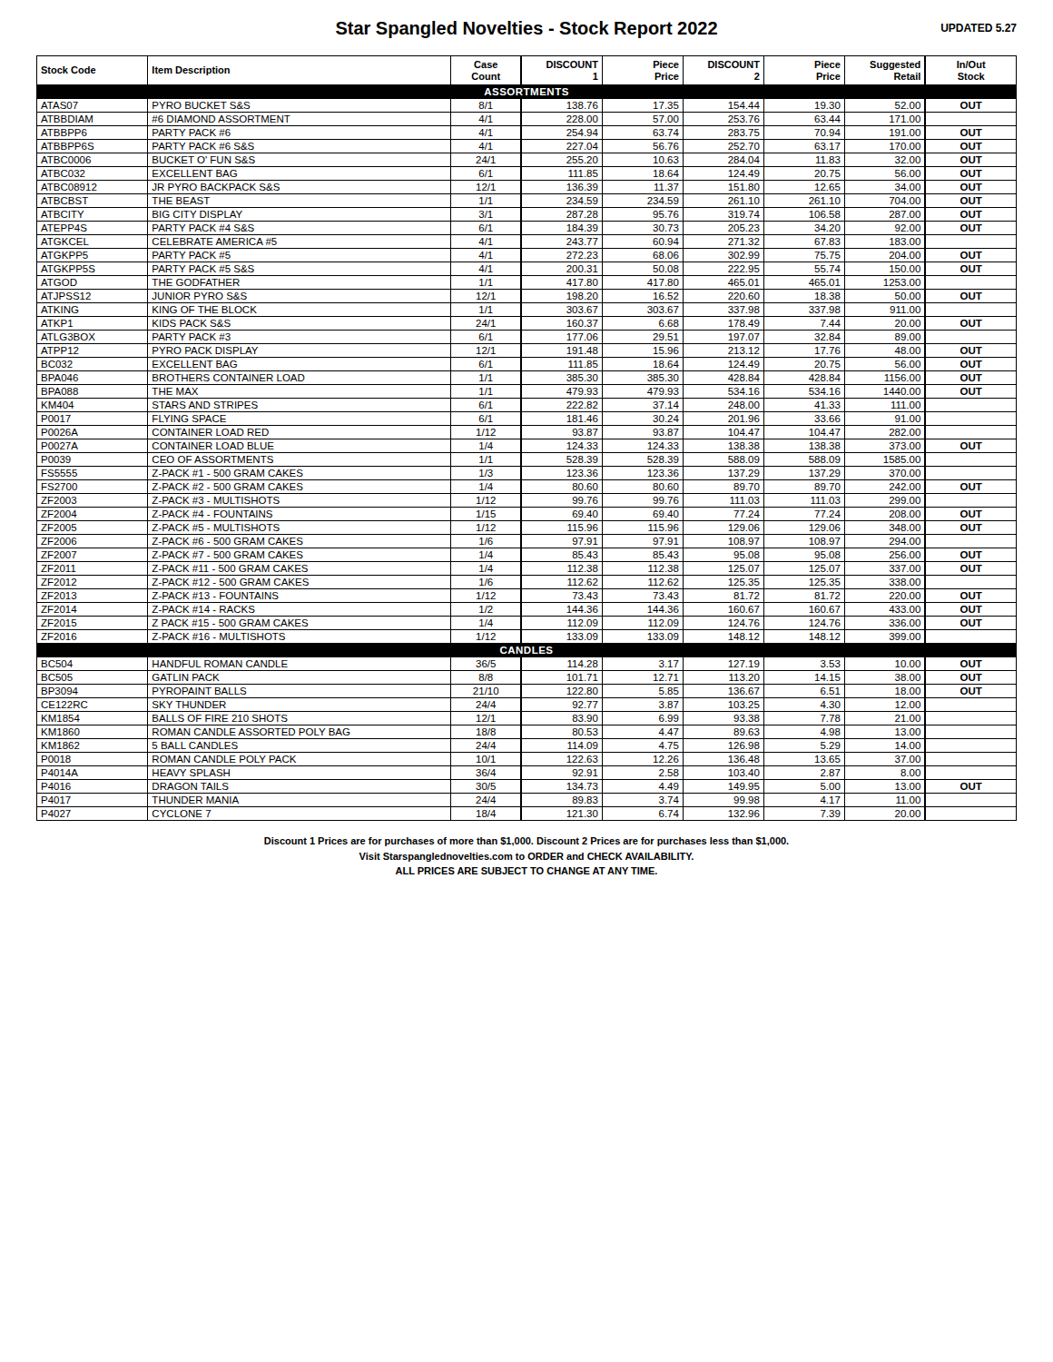Star Spangled Novelties - Stock Report 2022
UPDATED 5.27
| Stock Code | Item Description | Case Count | DISCOUNT 1 | Piece Price | DISCOUNT 2 | Piece Price | Suggested Retail | In/Out Stock |
| --- | --- | --- | --- | --- | --- | --- | --- | --- |
| ASSORTMENTS |
| ATAS07 | PYRO BUCKET S&S | 8/1 | 138.76 | 17.35 | 154.44 | 19.30 | 52.00 | OUT |
| ATBBDIAM | #6 DIAMOND ASSORTMENT | 4/1 | 228.00 | 57.00 | 253.76 | 63.44 | 171.00 | |
| ATBBPP6 | PARTY PACK #6 | 4/1 | 254.94 | 63.74 | 283.75 | 70.94 | 191.00 | OUT |
| ATBBPP6S | PARTY PACK #6 S&S | 4/1 | 227.04 | 56.76 | 252.70 | 63.17 | 170.00 | OUT |
| ATBC0006 | BUCKET O' FUN S&S | 24/1 | 255.20 | 10.63 | 284.04 | 11.83 | 32.00 | OUT |
| ATBC032 | EXCELLENT BAG | 6/1 | 111.85 | 18.64 | 124.49 | 20.75 | 56.00 | OUT |
| ATBC08912 | JR PYRO BACKPACK S&S | 12/1 | 136.39 | 11.37 | 151.80 | 12.65 | 34.00 | OUT |
| ATBCBST | THE BEAST | 1/1 | 234.59 | 234.59 | 261.10 | 261.10 | 704.00 | OUT |
| ATBCITY | BIG CITY DISPLAY | 3/1 | 287.28 | 95.76 | 319.74 | 106.58 | 287.00 | OUT |
| ATEPP4S | PARTY PACK #4 S&S | 6/1 | 184.39 | 30.73 | 205.23 | 34.20 | 92.00 | OUT |
| ATGKCEL | CELEBRATE AMERICA #5 | 4/1 | 243.77 | 60.94 | 271.32 | 67.83 | 183.00 | |
| ATGKPP5 | PARTY PACK #5 | 4/1 | 272.23 | 68.06 | 302.99 | 75.75 | 204.00 | OUT |
| ATGKPP5S | PARTY PACK #5 S&S | 4/1 | 200.31 | 50.08 | 222.95 | 55.74 | 150.00 | OUT |
| ATGOD | THE GODFATHER | 1/1 | 417.80 | 417.80 | 465.01 | 465.01 | 1253.00 | |
| ATJPSS12 | JUNIOR PYRO S&S | 12/1 | 198.20 | 16.52 | 220.60 | 18.38 | 50.00 | OUT |
| ATKING | KING OF THE BLOCK | 1/1 | 303.67 | 303.67 | 337.98 | 337.98 | 911.00 | |
| ATKP1 | KIDS PACK S&S | 24/1 | 160.37 | 6.68 | 178.49 | 7.44 | 20.00 | OUT |
| ATLG3BOX | PARTY PACK #3 | 6/1 | 177.06 | 29.51 | 197.07 | 32.84 | 89.00 | |
| ATPP12 | PYRO PACK DISPLAY | 12/1 | 191.48 | 15.96 | 213.12 | 17.76 | 48.00 | OUT |
| BC032 | EXCELLENT BAG | 6/1 | 111.85 | 18.64 | 124.49 | 20.75 | 56.00 | OUT |
| BPA046 | BROTHERS CONTAINER LOAD | 1/1 | 385.30 | 385.30 | 428.84 | 428.84 | 1156.00 | OUT |
| BPA088 | THE MAX | 1/1 | 479.93 | 479.93 | 534.16 | 534.16 | 1440.00 | OUT |
| KM404 | STARS AND STRIPES | 6/1 | 222.82 | 37.14 | 248.00 | 41.33 | 111.00 | |
| P0017 | FLYING SPACE | 6/1 | 181.46 | 30.24 | 201.96 | 33.66 | 91.00 | |
| P0026A | CONTAINER LOAD RED | 1/12 | 93.87 | 93.87 | 104.47 | 104.47 | 282.00 | |
| P0027A | CONTAINER LOAD BLUE | 1/4 | 124.33 | 124.33 | 138.38 | 138.38 | 373.00 | OUT |
| P0039 | CEO OF ASSORTMENTS | 1/1 | 528.39 | 528.39 | 588.09 | 588.09 | 1585.00 | |
| FS5555 | Z-PACK #1 - 500 GRAM CAKES | 1/3 | 123.36 | 123.36 | 137.29 | 137.29 | 370.00 | |
| FS2700 | Z-PACK #2 - 500 GRAM CAKES | 1/4 | 80.60 | 80.60 | 89.70 | 89.70 | 242.00 | OUT |
| ZF2003 | Z-PACK #3 - MULTISHOTS | 1/12 | 99.76 | 99.76 | 111.03 | 111.03 | 299.00 | |
| ZF2004 | Z-PACK #4 - FOUNTAINS | 1/15 | 69.40 | 69.40 | 77.24 | 77.24 | 208.00 | OUT |
| ZF2005 | Z-PACK #5 - MULTISHOTS | 1/12 | 115.96 | 115.96 | 129.06 | 129.06 | 348.00 | OUT |
| ZF2006 | Z-PACK #6 - 500 GRAM CAKES | 1/6 | 97.91 | 97.91 | 108.97 | 108.97 | 294.00 | |
| ZF2007 | Z-PACK #7 - 500 GRAM CAKES | 1/4 | 85.43 | 85.43 | 95.08 | 95.08 | 256.00 | OUT |
| ZF2011 | Z-PACK #11 - 500 GRAM CAKES | 1/4 | 112.38 | 112.38 | 125.07 | 125.07 | 337.00 | OUT |
| ZF2012 | Z-PACK #12 - 500 GRAM CAKES | 1/6 | 112.62 | 112.62 | 125.35 | 125.35 | 338.00 | |
| ZF2013 | Z-PACK #13 - FOUNTAINS | 1/12 | 73.43 | 73.43 | 81.72 | 81.72 | 220.00 | OUT |
| ZF2014 | Z-PACK #14 - RACKS | 1/2 | 144.36 | 144.36 | 160.67 | 160.67 | 433.00 | OUT |
| ZF2015 | Z PACK #15 - 500 GRAM CAKES | 1/4 | 112.09 | 112.09 | 124.76 | 124.76 | 336.00 | OUT |
| ZF2016 | Z-PACK #16 - MULTISHOTS | 1/12 | 133.09 | 133.09 | 148.12 | 148.12 | 399.00 | |
| CANDLES |
| BC504 | HANDFUL ROMAN CANDLE | 36/5 | 114.28 | 3.17 | 127.19 | 3.53 | 10.00 | OUT |
| BC505 | GATLIN PACK | 8/8 | 101.71 | 12.71 | 113.20 | 14.15 | 38.00 | OUT |
| BP3094 | PYROPAINT BALLS | 21/10 | 122.80 | 5.85 | 136.67 | 6.51 | 18.00 | OUT |
| CE122RC | SKY THUNDER | 24/4 | 92.77 | 3.87 | 103.25 | 4.30 | 12.00 | |
| KM1854 | BALLS OF FIRE 210 SHOTS | 12/1 | 83.90 | 6.99 | 93.38 | 7.78 | 21.00 | |
| KM1860 | ROMAN CANDLE ASSORTED POLY BAG | 18/8 | 80.53 | 4.47 | 89.63 | 4.98 | 13.00 | |
| KM1862 | 5 BALL CANDLES | 24/4 | 114.09 | 4.75 | 126.98 | 5.29 | 14.00 | |
| P0018 | ROMAN CANDLE POLY PACK | 10/1 | 122.63 | 12.26 | 136.48 | 13.65 | 37.00 | |
| P4014A | HEAVY SPLASH | 36/4 | 92.91 | 2.58 | 103.40 | 2.87 | 8.00 | |
| P4016 | DRAGON TAILS | 30/5 | 134.73 | 4.49 | 149.95 | 5.00 | 13.00 | OUT |
| P4017 | THUNDER MANIA | 24/4 | 89.83 | 3.74 | 99.98 | 4.17 | 11.00 | |
| P4027 | CYCLONE 7 | 18/4 | 121.30 | 6.74 | 132.96 | 7.39 | 20.00 | |
Discount 1 Prices are for purchases of more than $1,000. Discount 2 Prices are for purchases less than $1,000.
Visit Starspanglednovelties.com to ORDER and CHECK AVAILABILITY.
ALL PRICES ARE SUBJECT TO CHANGE AT ANY TIME.